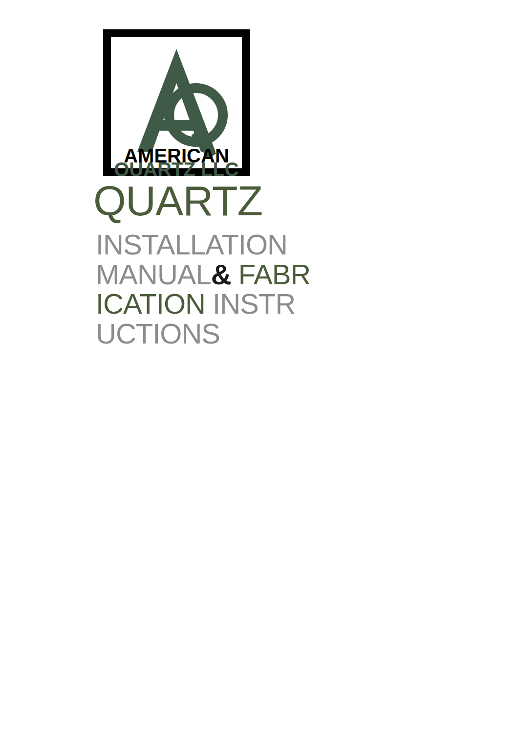AMERICAN QUARTZ LLC
QUARTZ
INSTALLATION MANUAL& FABRICATION INSTRUCTIONS